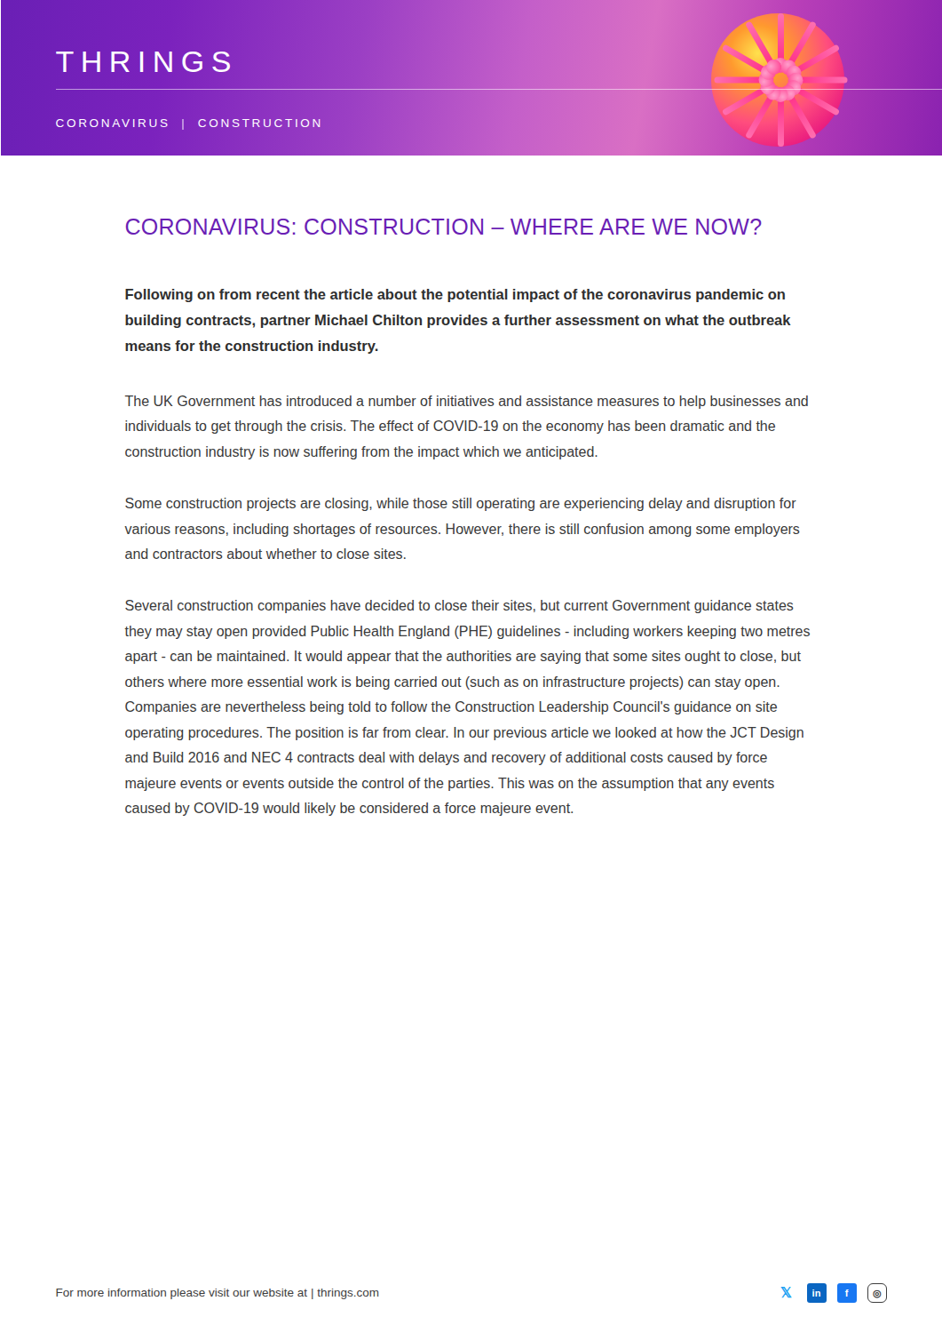THRINGS
CORONAVIRUS | CONSTRUCTION
CORONAVIRUS: CONSTRUCTION – WHERE ARE WE NOW?
Following on from recent the article about the potential impact of the coronavirus pandemic on building contracts, partner Michael Chilton provides a further assessment on what the outbreak means for the construction industry.
The UK Government has introduced a number of initiatives and assistance measures to help businesses and individuals to get through the crisis. The effect of COVID-19 on the economy has been dramatic and the construction industry is now suffering from the impact which we anticipated.
Some construction projects are closing, while those still operating are experiencing delay and disruption for various reasons, including shortages of resources. However, there is still confusion among some employers and contractors about whether to close sites.
Several construction companies have decided to close their sites, but current Government guidance states they may stay open provided Public Health England (PHE) guidelines - including workers keeping two metres apart - can be maintained. It would appear that the authorities are saying that some sites ought to close, but others where more essential work is being carried out (such as on infrastructure projects) can stay open. Companies are nevertheless being told to follow the Construction Leadership Council's guidance on site operating procedures. The position is far from clear. In our previous article we looked at how the JCT Design and Build 2016 and NEC 4 contracts deal with delays and recovery of additional costs caused by force majeure events or events outside the control of the parties. This was on the assumption that any events caused by COVID-19 would likely be considered a force majeure event.
For more information please visit our website at | thrings.com
𝕏 in f ◎